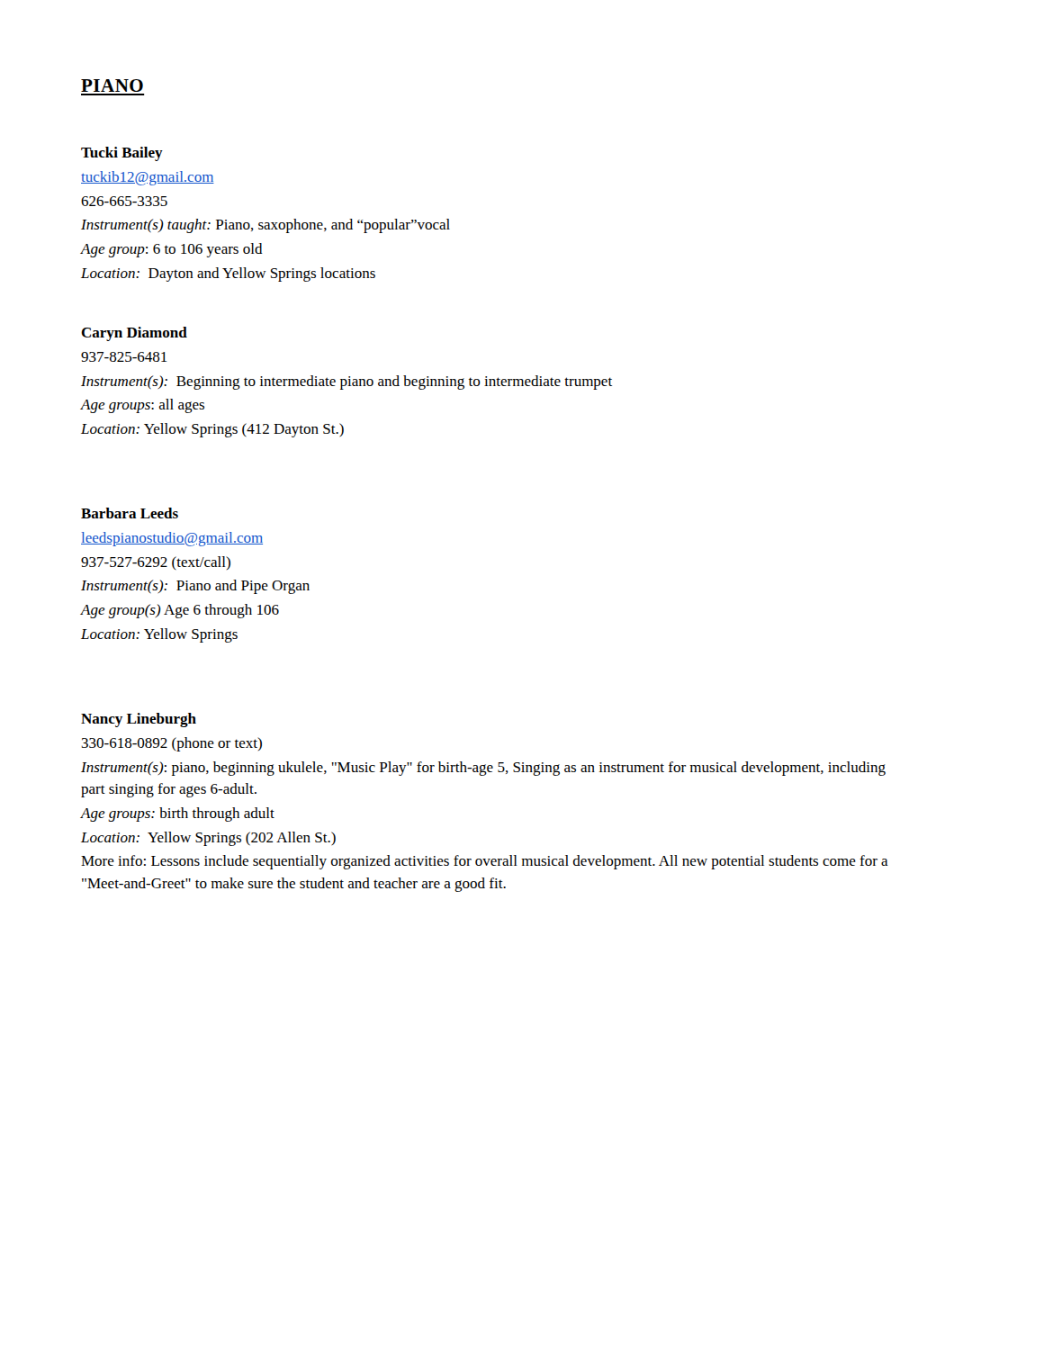PIANO
Tucki Bailey
tuckib12@gmail.com
626-665-3335
Instrument(s) taught: Piano, saxophone, and “popular”vocal
Age group: 6 to 106 years old
Location: Dayton and Yellow Springs locations
Caryn Diamond
937-825-6481
Instrument(s): Beginning to intermediate piano and beginning to intermediate trumpet
Age groups: all ages
Location: Yellow Springs (412 Dayton St.)
Barbara Leeds
leedspianostudio@gmail.com
937-527-6292 (text/call)
Instrument(s): Piano and Pipe Organ
Age group(s) Age 6 through 106
Location: Yellow Springs
Nancy Lineburgh
330-618-0892 (phone or text)
Instrument(s): piano, beginning ukulele, "Music Play" for birth-age 5, Singing as an instrument for musical development, including part singing for ages 6-adult.
Age groups: birth through adult
Location: Yellow Springs (202 Allen St.)
More info: Lessons include sequentially organized activities for overall musical development. All new potential students come for a "Meet-and-Greet" to make sure the student and teacher are a good fit.